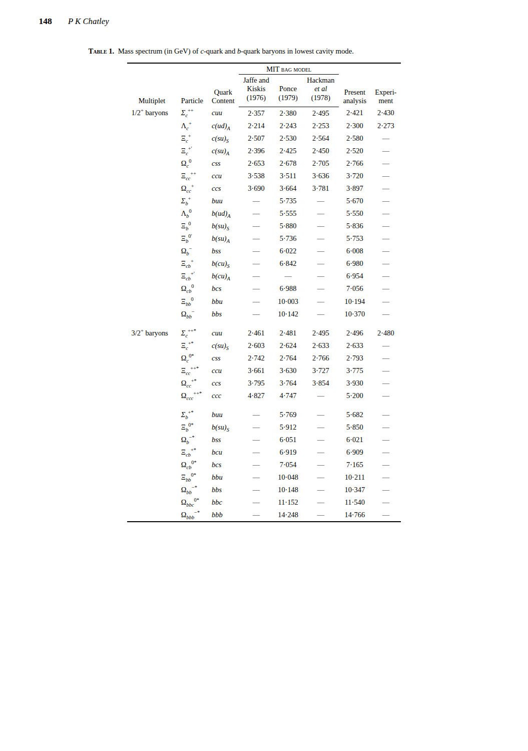148 P K Chatley
Table 1. Mass spectrum (in GeV) of c-quark and b-quark baryons in lowest cavity mode.
| Multiplet | Particle | Quark Content | MIT bag model | Present analysis | Experi- ment |
| --- | --- | --- | --- | --- | --- |
| Jaffe and Kiskis (1976) | Ponce (1979) | Hackman et al (1978) |
| 1/2 + baryons | Σ c ++ | cuu | 2·357 | 2·380 | 2·495 | 2·421 | 2·430 |
| | Λ c + | c(ud) A | 2·214 | 2·243 | 2·253 | 2·300 | 2·273 |
| | Ξ c + | c(su) S | 2·507 | 2·530 | 2·564 | 2·580 | — |
| | Ξ c +′ | c(su) A | 2·396 | 2·425 | 2·450 | 2·520 | — |
| | Ω c 0 | css | 2·653 | 2·678 | 2·705 | 2·766 | — |
| | Ξ cc ++ | ccu | 3·538 | 3·511 | 3·636 | 3·720 | — |
| | Ω cc + | ccs | 3·690 | 3·664 | 3·781 | 3·897 | — |
| | Σ b + | buu | — | 5·735 | — | 5·670 | — |
| | Λ b 0 | b(ud) A | — | 5·555 | — | 5·550 | — |
| | Ξ b 0 | b(su) S | — | 5·880 | — | 5·836 | — |
| | Ξ b 0′ | b(su) A | — | 5·736 | — | 5·753 | — |
| | Ω b − | bss | — | 6·022 | — | 6·008 | — |
| | Ξ cb + | b(cu) S | — | 6·842 | — | 6·980 | — |
| | Ξ cb +′ | b(cu) A | — | — | — | 6·954 | — |
| | Ω cb 0 | bcs | — | 6·988 | — | 7·056 | — |
| | Ξ bb 0 | bbu | — | 10·003 | — | 10·194 | — |
| | Ω bb − | bbs | — | 10·142 | — | 10·370 | — |
| 3/2 + baryons | Σ c ++* | cuu | 2·461 | 2·481 | 2·495 | 2·496 | 2·480 |
| | Ξ c +* | c(su) S | 2·603 | 2·624 | 2·633 | 2·633 | — |
| | Ω c 0* | css | 2·742 | 2·764 | 2·766 | 2·793 | — |
| | Ξ cc ++* | ccu | 3·661 | 3·630 | 3·727 | 3·775 | — |
| | Ω cc +* | ccs | 3·795 | 3·764 | 3·854 | 3·930 | — |
| | Ω ccc ++* | ccc | 4·827 | 4·747 | — | 5·200 | — |
| | Σ b +* | buu | — | 5·769 | — | 5·682 | — |
| | Ξ b 0* | b(su) S | — | 5·912 | — | 5·850 | — |
| | Ω b −* | bss | — | 6·051 | — | 6·021 | — |
| | Ξ cb +* | bcu | — | 6·919 | — | 6·909 | — |
| | Ω cb 0* | bcs | — | 7·054 | — | 7·165 | — |
| | Ξ bb 0* | bbu | — | 10·048 | — | 10·211 | — |
| | Ω bb −* | bbs | — | 10·148 | — | 10·347 | — |
| | Ω bbc 0* | bbc | — | 11·152 | — | 11·540 | — |
| | Ω bbb −* | bbb | — | 14·248 | — | 14·766 | — |